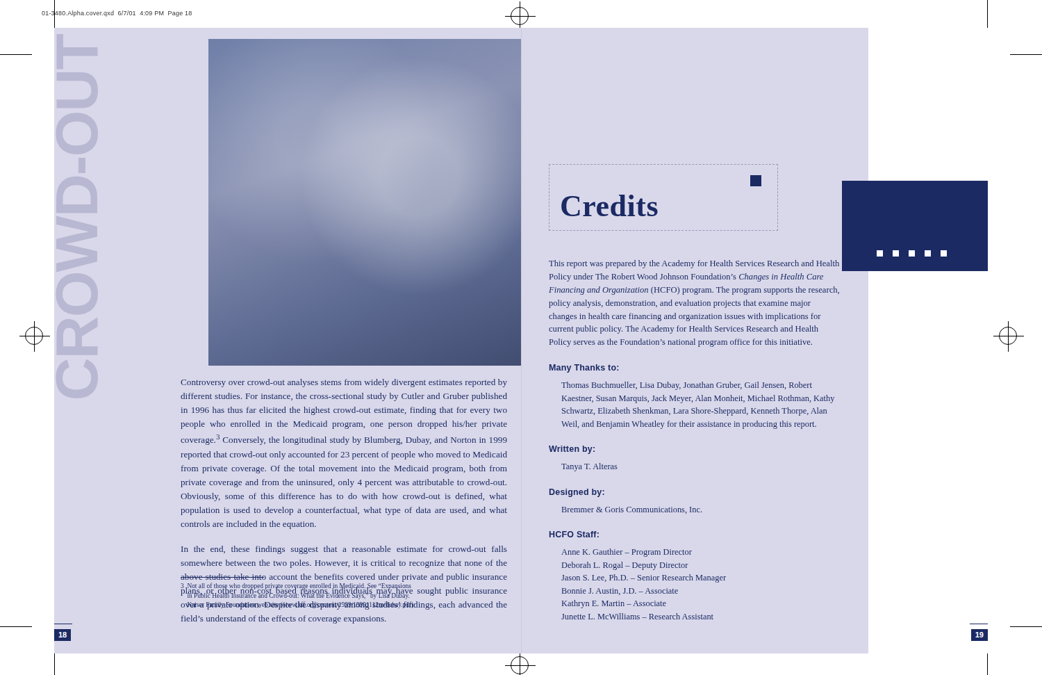01-3480.Alpha.cover.qxd 6/7/01 4:09 PM Page 18
CROWD-OUT
Adult and child photograph
Controversy over crowd-out analyses stems from widely divergent estimates reported by different studies. For instance, the cross-sectional study by Cutler and Gruber published in 1996 has thus far elicited the highest crowd-out estimate, finding that for every two people who enrolled in the Medicaid program, one person dropped his/her private coverage.3 Conversely, the longitudinal study by Blumberg, Dubay, and Norton in 1999 reported that crowd-out only accounted for 23 percent of people who moved to Medicaid from private coverage. Of the total movement into the Medicaid program, both from private coverage and from the uninsured, only 4 percent was attributable to crowd-out. Obviously, some of this difference has to do with how crowd-out is defined, what population is used to develop a counterfactual, what type of data are used, and what controls are included in the equation.
In the end, these findings suggest that a reasonable estimate for crowd-out falls somewhere between the two poles. However, it is critical to recognize that none of the above studies take into account the benefits covered under private and public insurance plans, or other non-cost based reasons individuals may have sought public insurance over a private option. Despite the disparity among studies’ findings, each advanced the field’s understand of the effects of coverage expansions.
3 Not all of those who dropped private coverage enrolled in Medicaid. See “Expansions
in Public Health Insurance and Crowd-out: What the Evidence Says,” by Lisa Dubay.
Kaiser Family Foundation web site (www.kff.org/content/1999/19991112m/dubay.pdf).
18
Credits
This report was prepared by the Academy for Health Services Research and Health Policy under The Robert Wood Johnson Foundation’s Changes in Health Care Financing and Organization (HCFO) program. The program supports the research, policy analysis, demonstration, and evaluation projects that examine major changes in health care financing and organization issues with implications for current public policy. The Academy for Health Services Research and Health Policy serves as the Foundation’s national program office for this initiative.
Many Thanks to:
Thomas Buchmueller, Lisa Dubay, Jonathan Gruber, Gail Jensen, Robert Kaestner, Susan Marquis, Jack Meyer, Alan Monheit, Michael Rothman, Kathy Schwartz, Elizabeth Shenkman, Lara Shore-Sheppard, Kenneth Thorpe, Alan Weil, and Benjamin Wheatley for their assistance in producing this report.
Written by:
Tanya T. Alteras
Designed by:
Bremmer & Goris Communications, Inc.
HCFO Staff:
Anne K. Gauthier – Program Director
Deborah L. Rogal – Deputy Director
Jason S. Lee, Ph.D. – Senior Research Manager
Bonnie J. Austin, J.D. – Associate
Kathryn E. Martin – Associate
Junette L. McWilliams – Research Assistant
19